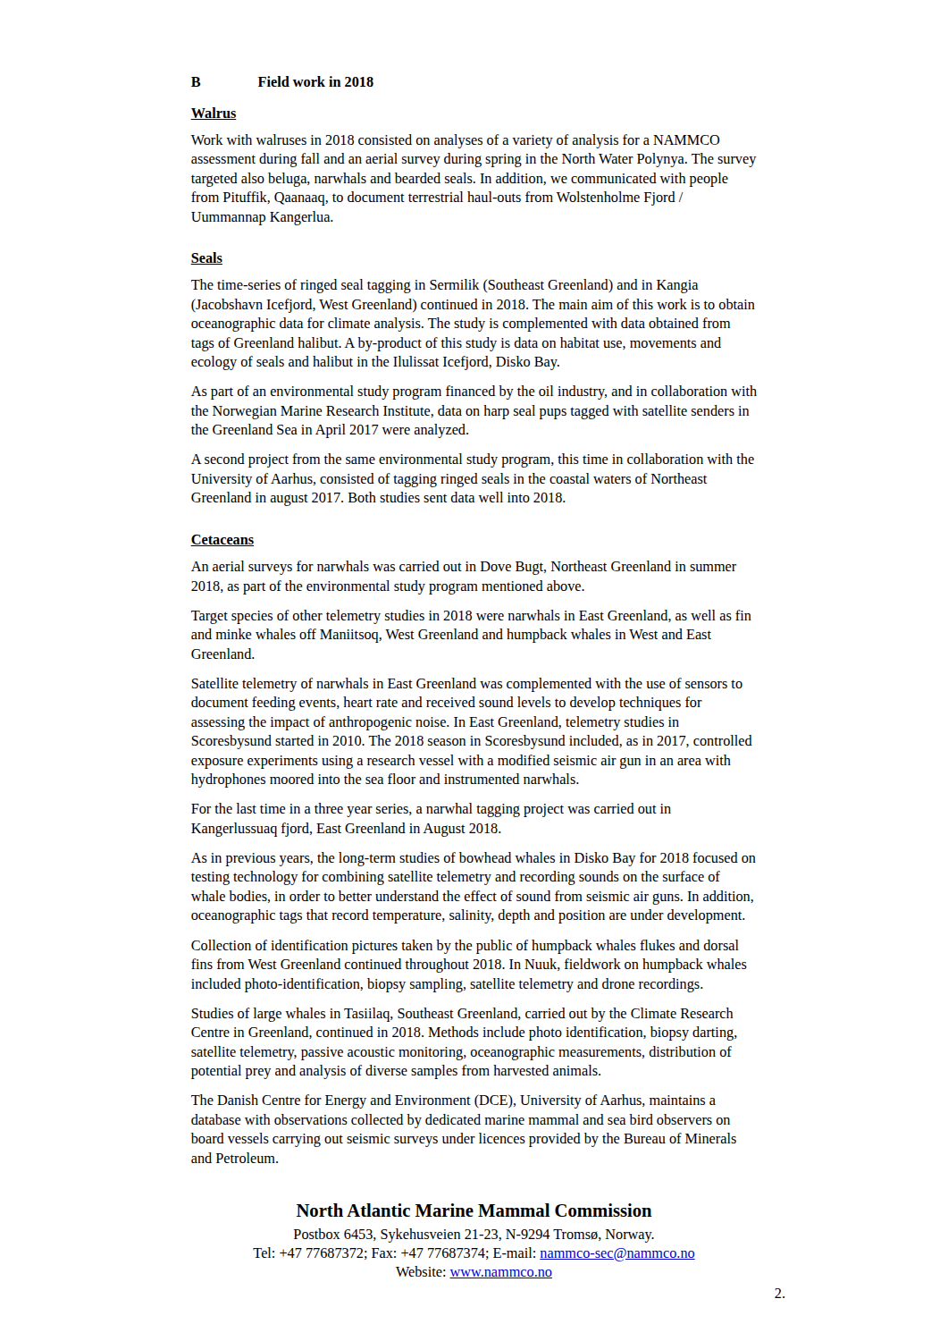BField work in 2018
Walrus
Work with walruses in 2018 consisted on analyses of a variety of analysis for a NAMMCO assessment during fall and an aerial survey during spring in the North Water Polynya. The survey targeted also beluga, narwhals and bearded seals. In addition, we communicated with people from Pituffik, Qaanaaq, to document terrestrial haul-outs from Wolstenholme Fjord / Uummannap Kangerlua.
Seals
The time-series of ringed seal tagging in Sermilik (Southeast Greenland) and in Kangia (Jacobshavn Icefjord, West Greenland) continued in 2018. The main aim of this work is to obtain oceanographic data for climate analysis. The study is complemented with data obtained from tags of Greenland halibut. A by-product of this study is data on habitat use, movements and ecology of seals and halibut in the Ilulissat Icefjord, Disko Bay.
As part of an environmental study program financed by the oil industry, and in collaboration with the Norwegian Marine Research Institute, data on harp seal pups tagged with satellite senders in the Greenland Sea in April 2017 were analyzed.
A second project from the same environmental study program, this time in collaboration with the University of Aarhus, consisted of tagging ringed seals in the coastal waters of Northeast Greenland in august 2017. Both studies sent data well into 2018.
Cetaceans
An aerial surveys for narwhals was carried out in Dove Bugt, Northeast Greenland in summer 2018, as part of the environmental study program mentioned above.
Target species of other telemetry studies in 2018 were narwhals in East Greenland, as well as fin and minke whales off Maniitsoq, West Greenland and humpback whales in West and East Greenland.
Satellite telemetry of narwhals in East Greenland was complemented with the use of sensors to document feeding events, heart rate and received sound levels to develop techniques for assessing the impact of anthropogenic noise. In East Greenland, telemetry studies in Scoresbysund started in 2010. The 2018 season in Scoresbysund included, as in 2017, controlled exposure experiments using a research vessel with a modified seismic air gun in an area with hydrophones moored into the sea floor and instrumented narwhals.
For the last time in a three year series, a narwhal tagging project was carried out in Kangerlussuaq fjord, East Greenland in August 2018.
As in previous years, the long-term studies of bowhead whales in Disko Bay for 2018 focused on testing technology for combining satellite telemetry and recording sounds on the surface of whale bodies, in order to better understand the effect of sound from seismic air guns. In addition, oceanographic tags that record temperature, salinity, depth and position are under development.
Collection of identification pictures taken by the public of humpback whales flukes and dorsal fins from West Greenland continued throughout 2018. In Nuuk, fieldwork on humpback whales included photo-identification, biopsy sampling, satellite telemetry and drone recordings.
Studies of large whales in Tasiilaq, Southeast Greenland, carried out by the Climate Research Centre in Greenland, continued in 2018. Methods include photo identification, biopsy darting, satellite telemetry, passive acoustic monitoring, oceanographic measurements, distribution of potential prey and analysis of diverse samples from harvested animals.
The Danish Centre for Energy and Environment (DCE), University of Aarhus, maintains a database with observations collected by dedicated marine mammal and sea bird observers on board vessels carrying out seismic surveys under licences provided by the Bureau of Minerals and Petroleum.
North Atlantic Marine Mammal Commission Postbox 6453, Sykehusveien 21-23, N-9294 Tromsø, Norway. Tel: +47 77687372; Fax: +47 77687374; E-mail: nammco-sec@nammco.no Website: www.nammco.no
2.